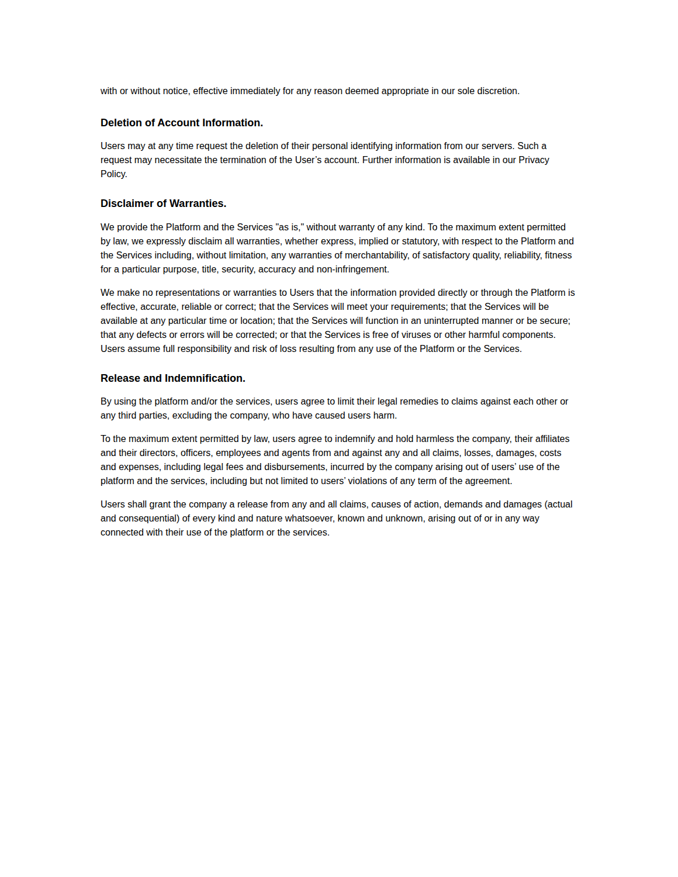with or without notice, effective immediately for any reason deemed appropriate in our sole discretion.
Deletion of Account Information.
Users may at any time request the deletion of their personal identifying information from our servers. Such a request may necessitate the termination of the User’s account. Further information is available in our Privacy Policy.
Disclaimer of Warranties.
We provide the Platform and the Services "as is," without warranty of any kind. To the maximum extent permitted by law, we expressly disclaim all warranties, whether express, implied or statutory, with respect to the Platform and the Services including, without limitation, any warranties of merchantability, of satisfactory quality, reliability, fitness for a particular purpose, title, security, accuracy and non-infringement.
We make no representations or warranties to Users that the information provided directly or through the Platform is effective, accurate, reliable or correct; that the Services will meet your requirements; that the Services will be available at any particular time or location; that the Services will function in an uninterrupted manner or be secure; that any defects or errors will be corrected; or that the Services is free of viruses or other harmful components. Users assume full responsibility and risk of loss resulting from any use of the Platform or the Services.
Release and Indemnification.
By using the platform and/or the services, users agree to limit their legal remedies to claims against each other or any third parties, excluding the company, who have caused users harm.
To the maximum extent permitted by law, users agree to indemnify and hold harmless the company, their affiliates and their directors, officers, employees and agents from and against any and all claims, losses, damages, costs and expenses, including legal fees and disbursements, incurred by the company arising out of users’ use of the platform and the services, including but not limited to users’ violations of any term of the agreement.
Users shall grant the company a release from any and all claims, causes of action, demands and damages (actual and consequential) of every kind and nature whatsoever, known and unknown, arising out of or in any way connected with their use of the platform or the services.